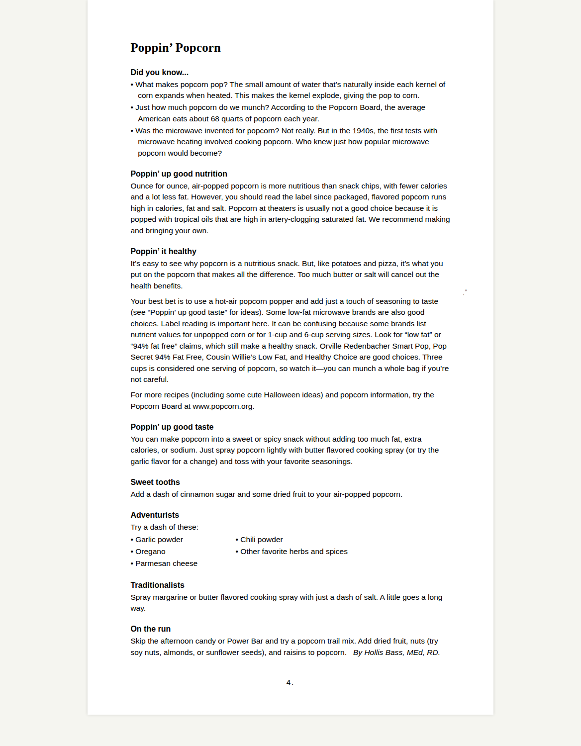Poppin’ Popcorn
Did you know...
What makes popcorn pop? The small amount of water that’s naturally inside each kernel of corn expands when heated. This makes the kernel explode, giving the pop to corn.
Just how much popcorn do we munch? According to the Popcorn Board, the average American eats about 68 quarts of popcorn each year.
Was the microwave invented for popcorn? Not really. But in the 1940s, the first tests with microwave heating involved cooking popcorn. Who knew just how popular microwave popcorn would become?
Poppin’ up good nutrition
Ounce for ounce, air-popped popcorn is more nutritious than snack chips, with fewer calories and a lot less fat. However, you should read the label since packaged, flavored popcorn runs high in calories, fat and salt. Popcorn at theaters is usually not a good choice because it is popped with tropical oils that are high in artery-clogging saturated fat. We recommend making and bringing your own.
Poppin’ it healthy
It’s easy to see why popcorn is a nutritious snack. But, like potatoes and pizza, it’s what you put on the popcorn that makes all the difference. Too much butter or salt will cancel out the health benefits.
Your best bet is to use a hot-air popcorn popper and add just a touch of seasoning to taste (see “Poppin’ up good taste” for ideas). Some low-fat microwave brands are also good choices. Label reading is important here. It can be confusing because some brands list nutrient values for unpopped corn or for 1-cup and 6-cup serving sizes. Look for “low fat” or “94% fat free” claims, which still make a healthy snack. Orville Redenbacher Smart Pop, Pop Secret 94% Fat Free, Cousin Willie’s Low Fat, and Healthy Choice are good choices. Three cups is considered one serving of popcorn, so watch it—you can munch a whole bag if you’re not careful.
For more recipes (including some cute Halloween ideas) and popcorn information, try the Popcorn Board at www.popcorn.org.
Poppin’ up good taste
You can make popcorn into a sweet or spicy snack without adding too much fat, extra calories, or sodium. Just spray popcorn lightly with butter flavored cooking spray (or try the garlic flavor for a change) and toss with your favorite seasonings.
Sweet tooths
Add a dash of cinnamon sugar and some dried fruit to your air-popped popcorn.
Adventurists
Try a dash of these:
Garlic powder
Oregano
Parmesan cheese
Chili powder
Other favorite herbs and spices
Traditionalists
Spray margarine or butter flavored cooking spray with just a dash of salt. A little goes a long way.
On the run
Skip the afternoon candy or Power Bar and try a popcorn trail mix. Add dried fruit, nuts (try soy nuts, almonds, or sunflower seeds), and raisins to popcorn. By Hollis Bass, MEd, RD.
, °
4.